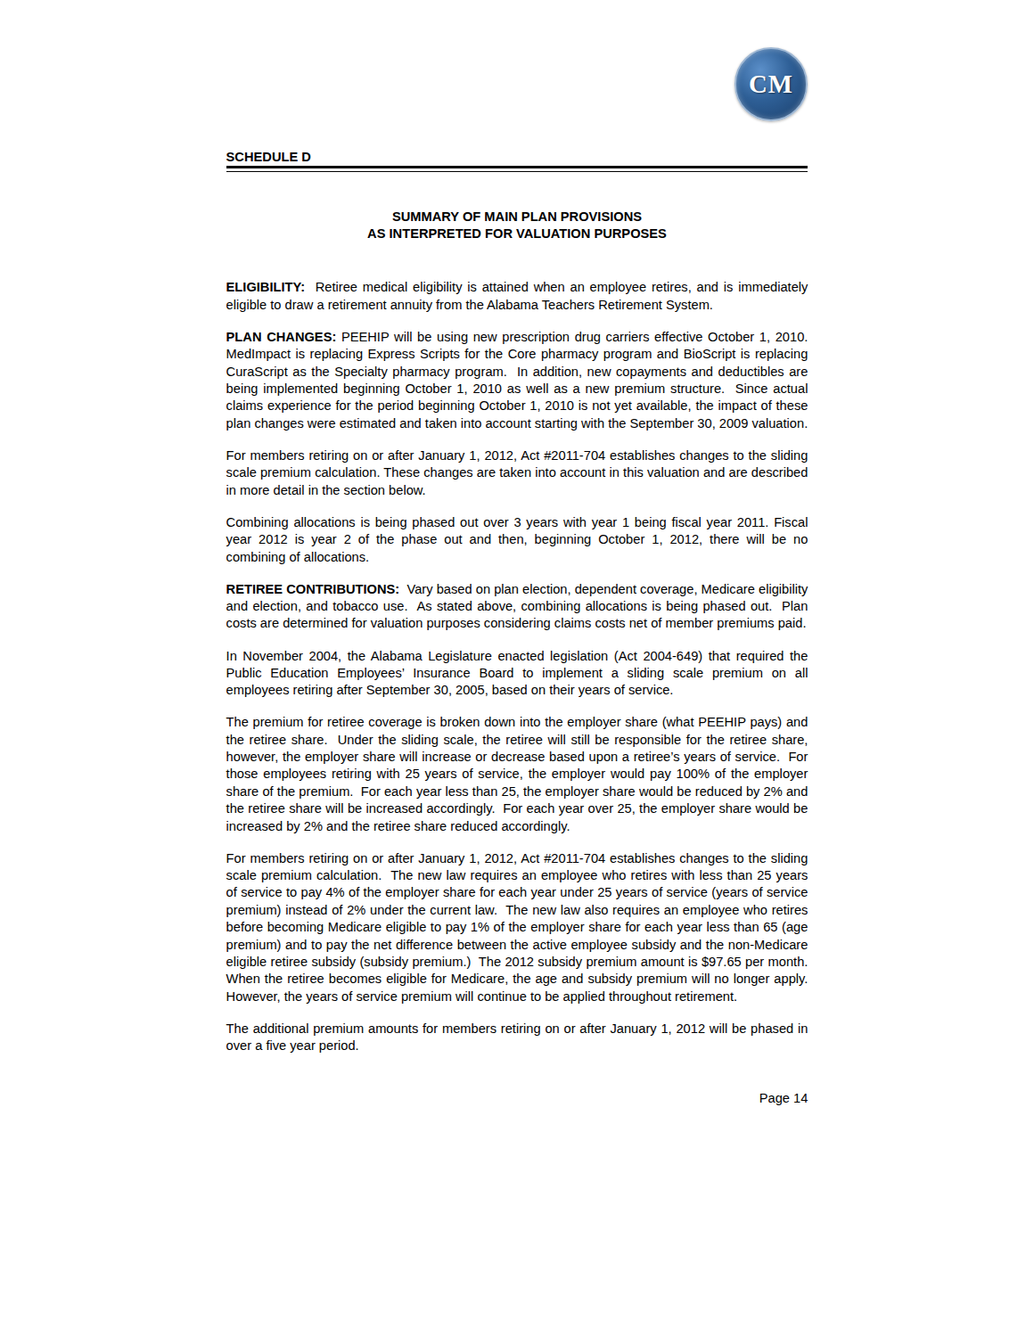SCHEDULE D
SUMMARY OF MAIN PLAN PROVISIONS
AS INTERPRETED FOR VALUATION PURPOSES
ELIGIBILITY: Retiree medical eligibility is attained when an employee retires, and is immediately eligible to draw a retirement annuity from the Alabama Teachers Retirement System.
PLAN CHANGES: PEEHIP will be using new prescription drug carriers effective October 1, 2010. MedImpact is replacing Express Scripts for the Core pharmacy program and BioScript is replacing CuraScript as the Specialty pharmacy program. In addition, new copayments and deductibles are being implemented beginning October 1, 2010 as well as a new premium structure. Since actual claims experience for the period beginning October 1, 2010 is not yet available, the impact of these plan changes were estimated and taken into account starting with the September 30, 2009 valuation.
For members retiring on or after January 1, 2012, Act #2011-704 establishes changes to the sliding scale premium calculation. These changes are taken into account in this valuation and are described in more detail in the section below.
Combining allocations is being phased out over 3 years with year 1 being fiscal year 2011. Fiscal year 2012 is year 2 of the phase out and then, beginning October 1, 2012, there will be no combining of allocations.
RETIREE CONTRIBUTIONS: Vary based on plan election, dependent coverage, Medicare eligibility and election, and tobacco use. As stated above, combining allocations is being phased out. Plan costs are determined for valuation purposes considering claims costs net of member premiums paid.
In November 2004, the Alabama Legislature enacted legislation (Act 2004-649) that required the Public Education Employees’ Insurance Board to implement a sliding scale premium on all employees retiring after September 30, 2005, based on their years of service.
The premium for retiree coverage is broken down into the employer share (what PEEHIP pays) and the retiree share. Under the sliding scale, the retiree will still be responsible for the retiree share, however, the employer share will increase or decrease based upon a retiree’s years of service. For those employees retiring with 25 years of service, the employer would pay 100% of the employer share of the premium. For each year less than 25, the employer share would be reduced by 2% and the retiree share will be increased accordingly. For each year over 25, the employer share would be increased by 2% and the retiree share reduced accordingly.
For members retiring on or after January 1, 2012, Act #2011-704 establishes changes to the sliding scale premium calculation. The new law requires an employee who retires with less than 25 years of service to pay 4% of the employer share for each year under 25 years of service (years of service premium) instead of 2% under the current law. The new law also requires an employee who retires before becoming Medicare eligible to pay 1% of the employer share for each year less than 65 (age premium) and to pay the net difference between the active employee subsidy and the non-Medicare eligible retiree subsidy (subsidy premium.) The 2012 subsidy premium amount is $97.65 per month. When the retiree becomes eligible for Medicare, the age and subsidy premium will no longer apply. However, the years of service premium will continue to be applied throughout retirement.
The additional premium amounts for members retiring on or after January 1, 2012 will be phased in over a five year period.
Page 14